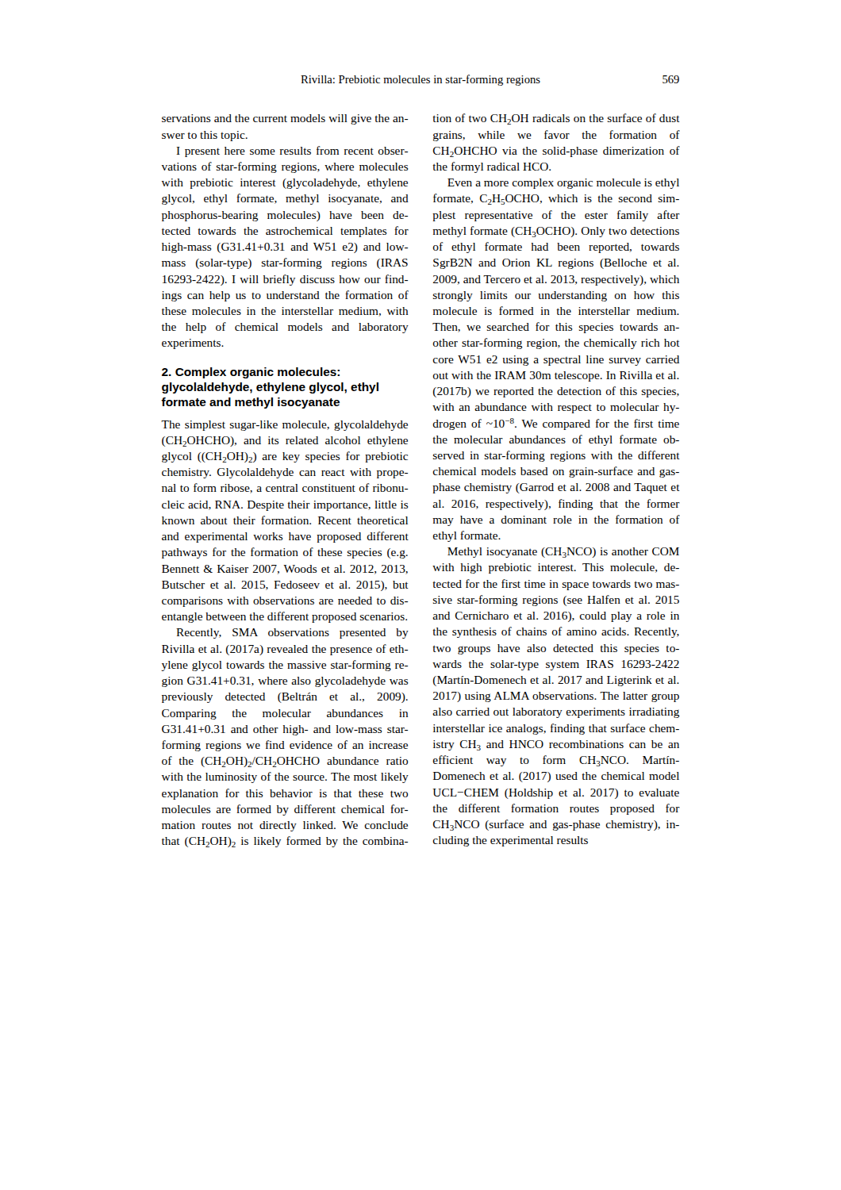Rivilla: Prebiotic molecules in star-forming regions 569
servations and the current models will give the answer to this topic.
I present here some results from recent observations of star-forming regions, where molecules with prebiotic interest (glycoladehyde, ethylene glycol, ethyl formate, methyl isocyanate, and phosphorus-bearing molecules) have been detected towards the astrochemical templates for high-mass (G31.41+0.31 and W51 e2) and low-mass (solar-type) star-forming regions (IRAS 16293-2422). I will briefly discuss how our findings can help us to understand the formation of these molecules in the interstellar medium, with the help of chemical models and laboratory experiments.
2. Complex organic molecules: glycolaldehyde, ethylene glycol, ethyl formate and methyl isocyanate
The simplest sugar-like molecule, glycolaldehyde (CH2OHCHO), and its related alcohol ethylene glycol ((CH2OH)2) are key species for prebiotic chemistry. Glycolaldehyde can react with propenal to form ribose, a central constituent of ribonucleic acid, RNA. Despite their importance, little is known about their formation. Recent theoretical and experimental works have proposed different pathways for the formation of these species (e.g. Bennett & Kaiser 2007, Woods et al. 2012, 2013, Butscher et al. 2015, Fedoseev et al. 2015), but comparisons with observations are needed to disentangle between the different proposed scenarios.
Recently, SMA observations presented by Rivilla et al. (2017a) revealed the presence of ethylene glycol towards the massive star-forming region G31.41+0.31, where also glycoladehyde was previously detected (Beltrán et al., 2009). Comparing the molecular abundances in G31.41+0.31 and other high- and low-mass star-forming regions we find evidence of an increase of the (CH2OH)2/CH2OHCHO abundance ratio with the luminosity of the source. The most likely explanation for this behavior is that these two molecules are formed by different chemical formation routes not directly linked. We conclude that (CH2OH)2 is likely formed by the combination of two CH2OH radicals on the surface of dust grains, while we favor the formation of CH2OHCHO via the solid-phase dimerization of the formyl radical HCO.
Even a more complex organic molecule is ethyl formate, C2H5OCHO, which is the second simplest representative of the ester family after methyl formate (CH3OCHO). Only two detections of ethyl formate had been reported, towards SgrB2N and Orion KL regions (Belloche et al. 2009, and Tercero et al. 2013, respectively), which strongly limits our understanding on how this molecule is formed in the interstellar medium. Then, we searched for this species towards another star-forming region, the chemically rich hot core W51 e2 using a spectral line survey carried out with the IRAM 30m telescope. In Rivilla et al. (2017b) we reported the detection of this species, with an abundance with respect to molecular hydrogen of ~10−8. We compared for the first time the molecular abundances of ethyl formate observed in star-forming regions with the different chemical models based on grain-surface and gas-phase chemistry (Garrod et al. 2008 and Taquet et al. 2016, respectively), finding that the former may have a dominant role in the formation of ethyl formate.
Methyl isocyanate (CH3NCO) is another COM with high prebiotic interest. This molecule, detected for the first time in space towards two massive star-forming regions (see Halfen et al. 2015 and Cernicharo et al. 2016), could play a role in the synthesis of chains of amino acids. Recently, two groups have also detected this species towards the solar-type system IRAS 16293-2422 (Martín-Domenech et al. 2017 and Ligterink et al. 2017) using ALMA observations. The latter group also carried out laboratory experiments irradiating interstellar ice analogs, finding that surface chemistry CH3 and HNCO recombinations can be an efficient way to form CH3NCO. Martín-Domenech et al. (2017) used the chemical model UCL−CHEM (Holdship et al. 2017) to evaluate the different formation routes proposed for CH3NCO (surface and gas-phase chemistry), including the experimental results